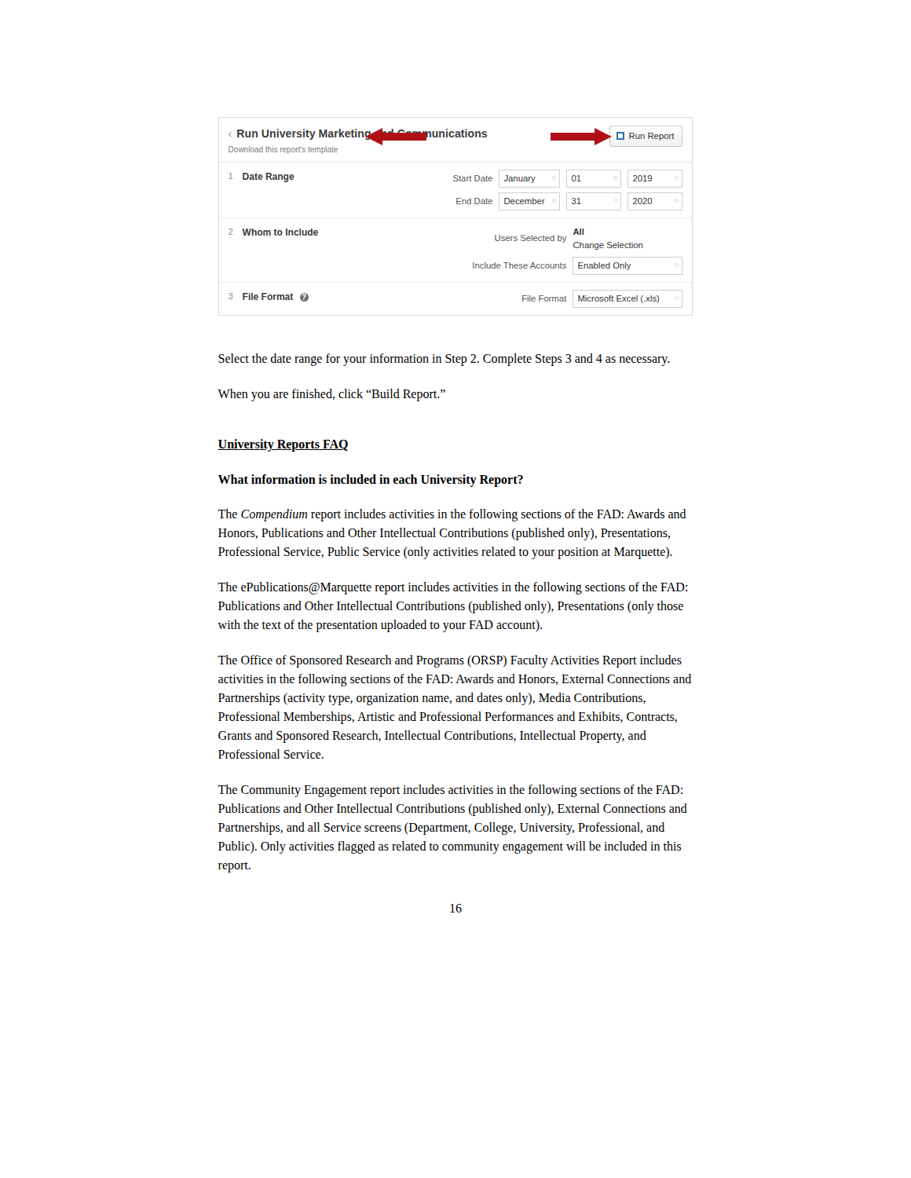‹Run University Marketing and Communications
Download this report's template
Run Report
1
Date Range
Start Date January 01 2019
End Date December 31 2020
2
Whom to Include
Users Selected by All
Change Selection
Include These Accounts Enabled Only
3
File Format ?
File Format Microsoft Excel (.xls)
Select the date range for your information in Step 2. Complete Steps 3 and 4 as necessary.
When you are finished, click “Build Report.”
University Reports FAQ
What information is included in each University Report?
The Compendium report includes activities in the following sections of the FAD: Awards and Honors, Publications and Other Intellectual Contributions (published only), Presentations, Professional Service, Public Service (only activities related to your position at Marquette).
The ePublications@Marquette report includes activities in the following sections of the FAD: Publications and Other Intellectual Contributions (published only), Presentations (only those with the text of the presentation uploaded to your FAD account).
The Office of Sponsored Research and Programs (ORSP) Faculty Activities Report includes activities in the following sections of the FAD: Awards and Honors, External Connections and Partnerships (activity type, organization name, and dates only), Media Contributions, Professional Memberships, Artistic and Professional Performances and Exhibits, Contracts, Grants and Sponsored Research, Intellectual Contributions, Intellectual Property, and Professional Service.
The Community Engagement report includes activities in the following sections of the FAD: Publications and Other Intellectual Contributions (published only), External Connections and Partnerships, and all Service screens (Department, College, University, Professional, and Public). Only activities flagged as related to community engagement will be included in this report.
16